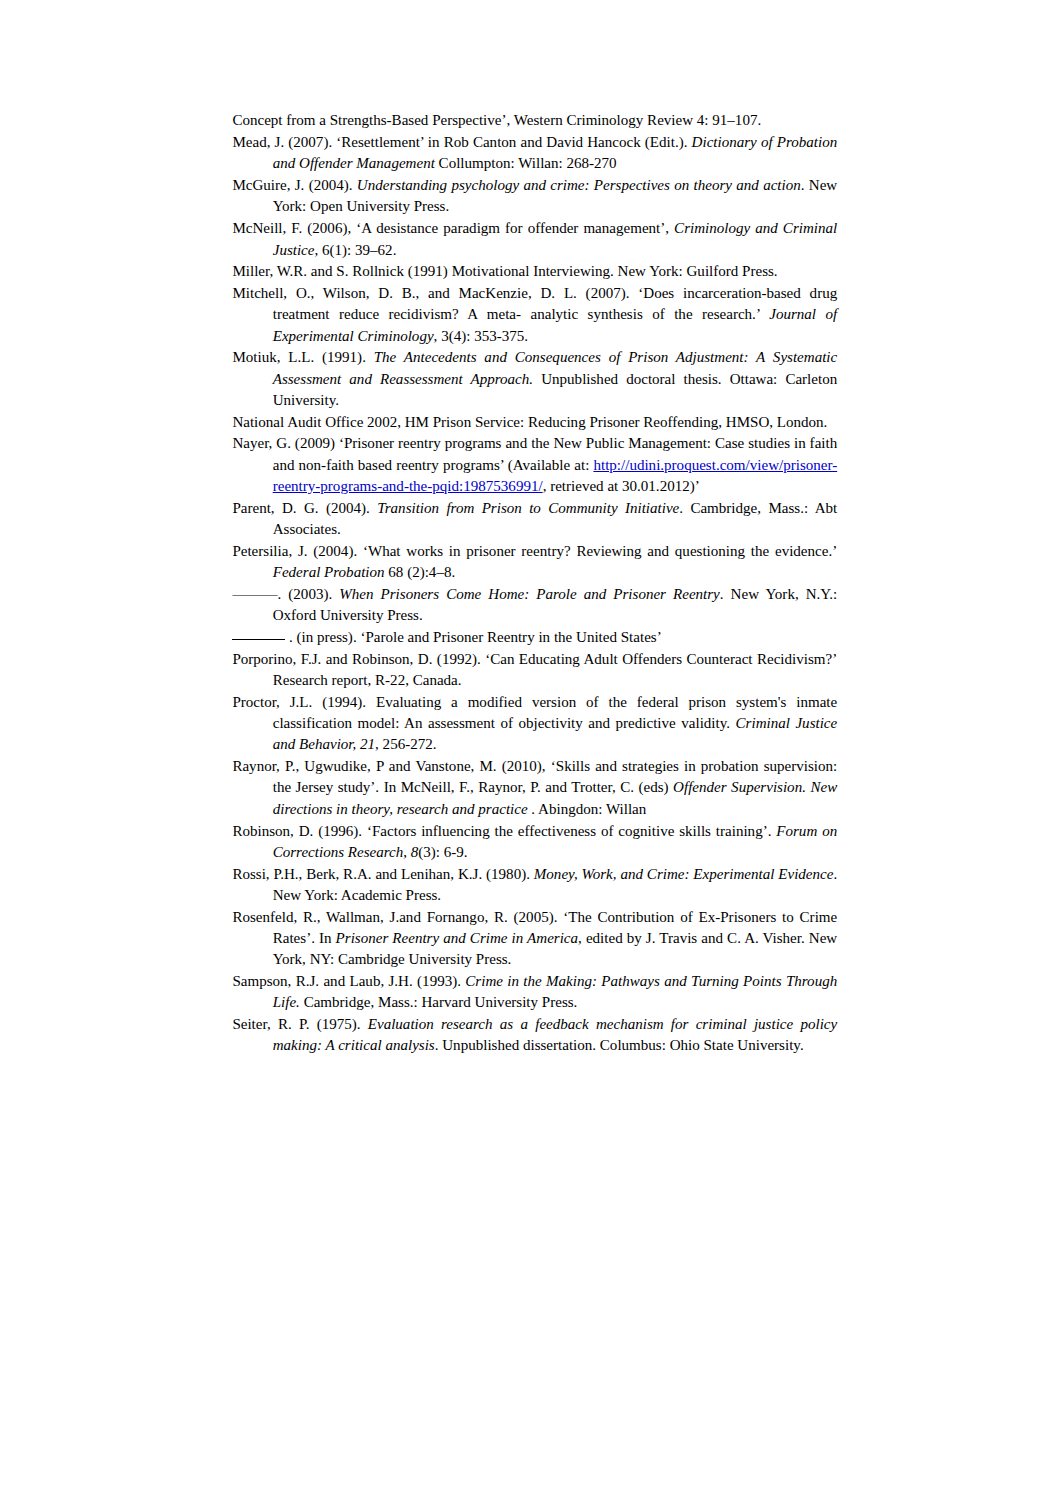Concept from a Strengths-Based Perspective’, Western Criminology Review 4: 91–107.
Mead, J. (2007). ‘Resettlement’ in Rob Canton and David Hancock (Edit.). Dictionary of Probation and Offender Management Collumpton: Willan: 268-270
McGuire, J. (2004). Understanding psychology and crime: Perspectives on theory and action. New York: Open University Press.
McNeill, F. (2006), ‘A desistance paradigm for offender management’, Criminology and Criminal Justice, 6(1): 39–62.
Miller, W.R. and S. Rollnick (1991) Motivational Interviewing. New York: Guilford Press.
Mitchell, O., Wilson, D. B., and MacKenzie, D. L. (2007). ‘Does incarceration-based drug treatment reduce recidivism? A meta- analytic synthesis of the research.’ Journal of Experimental Criminology, 3(4): 353-375.
Motiuk, L.L. (1991). The Antecedents and Consequences of Prison Adjustment: A Systematic Assessment and Reassessment Approach. Unpublished doctoral thesis. Ottawa: Carleton University.
National Audit Office 2002, HM Prison Service: Reducing Prisoner Reoffending, HMSO, London.
Nayer, G. (2009) ‘Prisoner reentry programs and the New Public Management: Case studies in faith and non-faith based reentry programs’ (Available at: http://udini.proquest.com/view/prisoner-reentry-programs-and-the-pqid:1987536991/, retrieved at 30.01.2012)’
Parent, D. G. (2004). Transition from Prison to Community Initiative. Cambridge, Mass.: Abt Associates.
Petersilia, J. (2004). ‘What works in prisoner reentry? Reviewing and questioning the evidence.’ Federal Probation 68 (2):4–8.
———. (2003). When Prisoners Come Home: Parole and Prisoner Reentry. New York, N.Y.: Oxford University Press.
. (in press). ‘Parole and Prisoner Reentry in the United States’
Porporino, F.J. and Robinson, D. (1992). ‘Can Educating Adult Offenders Counteract Recidivism?’ Research report, R-22, Canada.
Proctor, J.L. (1994). Evaluating a modified version of the federal prison system's inmate classification model: An assessment of objectivity and predictive validity. Criminal Justice and Behavior, 21, 256-272.
Raynor, P., Ugwudike, P and Vanstone, M. (2010), ‘Skills and strategies in probation supervision: the Jersey study’. In McNeill, F., Raynor, P. and Trotter, C. (eds) Offender Supervision. New directions in theory, research and practice . Abingdon: Willan
Robinson, D. (1996). ‘Factors influencing the effectiveness of cognitive skills training’. Forum on Corrections Research, 8(3): 6-9.
Rossi, P.H., Berk, R.A. and Lenihan, K.J. (1980). Money, Work, and Crime: Experimental Evidence. New York: Academic Press.
Rosenfeld, R., Wallman, J.and Fornango, R. (2005). ‘The Contribution of Ex-Prisoners to Crime Rates’. In Prisoner Reentry and Crime in America, edited by J. Travis and C. A. Visher. New York, NY: Cambridge University Press.
Sampson, R.J. and Laub, J.H. (1993). Crime in the Making: Pathways and Turning Points Through Life. Cambridge, Mass.: Harvard University Press.
Seiter, R. P. (1975). Evaluation research as a feedback mechanism for criminal justice policy making: A critical analysis. Unpublished dissertation. Columbus: Ohio State University.